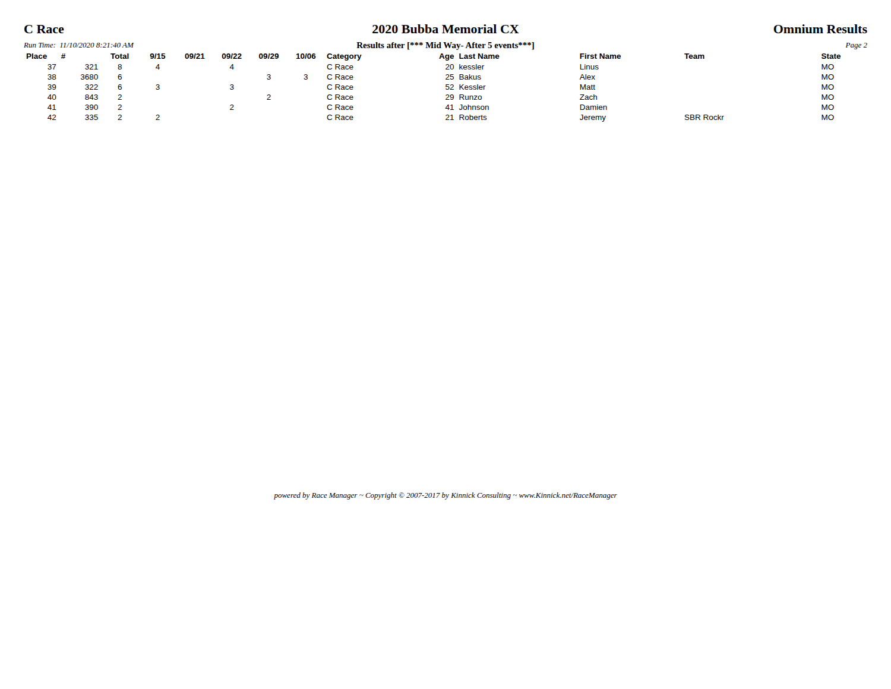C Race
2020 Bubba Memorial CX
Omnium Results
Run Time: 11/10/2020 8:21:40 AM
Results after [*** Mid Way- After 5 events***]
Page 2
| Place | # | Total | 9/15 | 09/21 | 09/22 | 09/29 | 10/06 | Category | Age | Last Name | First Name | Team | State |
| --- | --- | --- | --- | --- | --- | --- | --- | --- | --- | --- | --- | --- | --- |
| 37 | 321 | 8 | 4 | | 4 | | | C Race | 20 | kessler | Linus | | MO |
| 38 | 3680 | 6 | | | | 3 | 3 | C Race | 25 | Bakus | Alex | | MO |
| 39 | 322 | 6 | 3 | | 3 | | | C Race | 52 | Kessler | Matt | | MO |
| 40 | 843 | 2 | | | | 2 | | C Race | 29 | Runzo | Zach | | MO |
| 41 | 390 | 2 | | | 2 | | | C Race | 41 | Johnson | Damien | | MO |
| 42 | 335 | 2 | 2 | | | | | C Race | 21 | Roberts | Jeremy | SBR Rockr | MO |
powered by Race Manager ~ Copyright © 2007-2017 by Kinnick Consulting ~ www.Kinnick.net/RaceManager